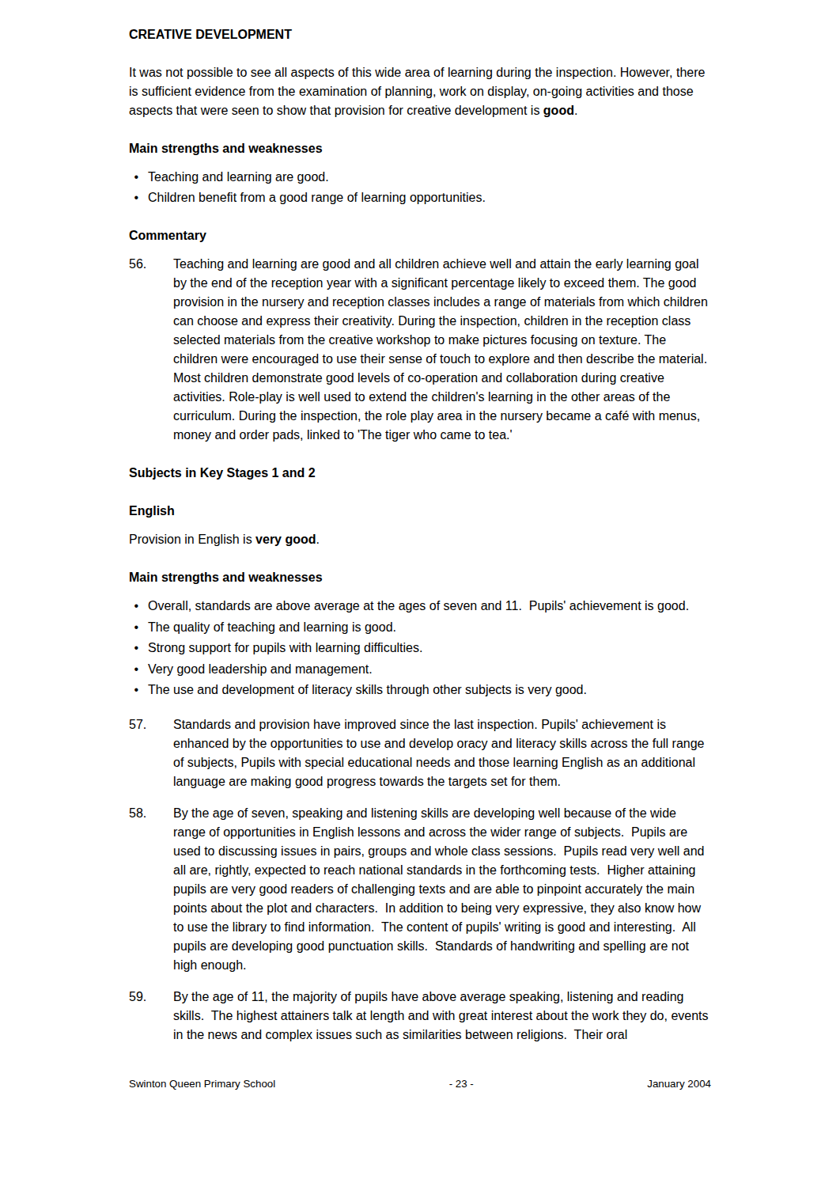Creative Development
It was not possible to see all aspects of this wide area of learning during the inspection. However, there is sufficient evidence from the examination of planning, work on display, on-going activities and those aspects that were seen to show that provision for creative development is good.
Main strengths and weaknesses
Teaching and learning are good.
Children benefit from a good range of learning opportunities.
Commentary
56.
Teaching and learning are good and all children achieve well and attain the early learning goal by the end of the reception year with a significant percentage likely to exceed them. The good provision in the nursery and reception classes includes a range of materials from which children can choose and express their creativity. During the inspection, children in the reception class selected materials from the creative workshop to make pictures focusing on texture. The children were encouraged to use their sense of touch to explore and then describe the material. Most children demonstrate good levels of co-operation and collaboration during creative activities. Role-play is well used to extend the children's learning in the other areas of the curriculum. During the inspection, the role play area in the nursery became a café with menus, money and order pads, linked to 'The tiger who came to tea.'
Subjects in Key Stages 1 and 2
English
Provision in English is very good.
Main strengths and weaknesses
Overall, standards are above average at the ages of seven and 11. Pupils' achievement is good.
The quality of teaching and learning is good.
Strong support for pupils with learning difficulties.
Very good leadership and management.
The use and development of literacy skills through other subjects is very good.
57.
Standards and provision have improved since the last inspection. Pupils' achievement is enhanced by the opportunities to use and develop oracy and literacy skills across the full range of subjects, Pupils with special educational needs and those learning English as an additional language are making good progress towards the targets set for them.
58.
By the age of seven, speaking and listening skills are developing well because of the wide range of opportunities in English lessons and across the wider range of subjects. Pupils are used to discussing issues in pairs, groups and whole class sessions. Pupils read very well and all are, rightly, expected to reach national standards in the forthcoming tests. Higher attaining pupils are very good readers of challenging texts and are able to pinpoint accurately the main points about the plot and characters. In addition to being very expressive, they also know how to use the library to find information. The content of pupils' writing is good and interesting. All pupils are developing good punctuation skills. Standards of handwriting and spelling are not high enough.
59.
By the age of 11, the majority of pupils have above average speaking, listening and reading skills. The highest attainers talk at length and with great interest about the work they do, events in the news and complex issues such as similarities between religions. Their oral
Swinton Queen Primary School - 23 - January 2004